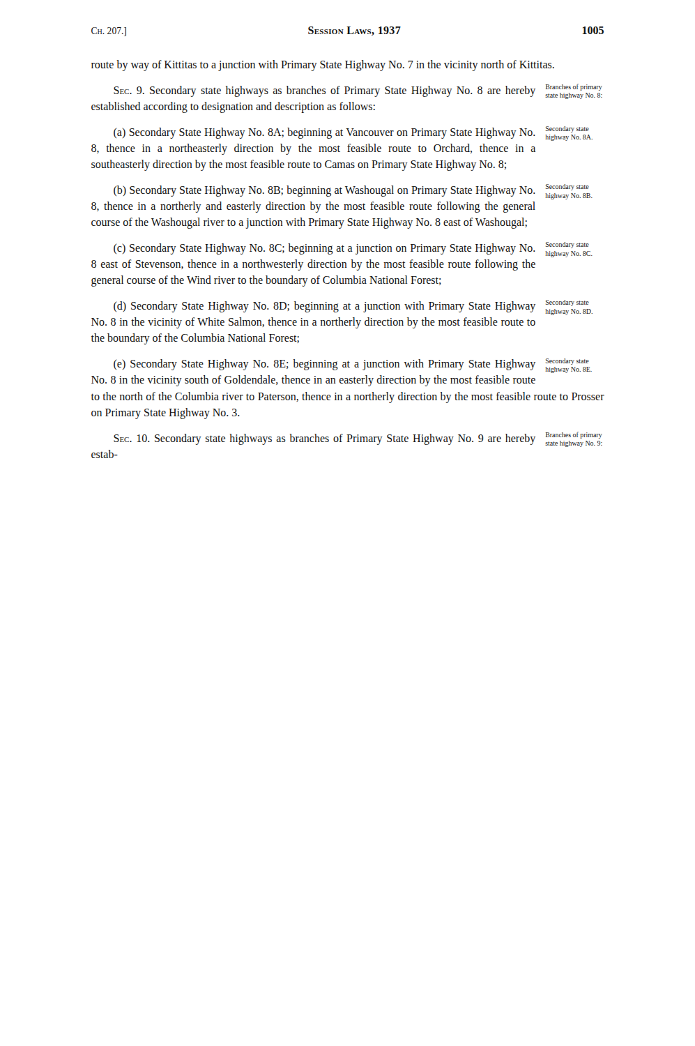Ch. 207.] Session Laws, 1937 1005
route by way of Kittitas to a junction with Primary State Highway No. 7 in the vicinity north of Kittitas.
Branches of primary state high­way No. 8: Sec. 9. Secondary state highways as branches of Primary State Highway No. 8 are hereby established according to designation and description as follows:
Secondary state high­way No. 8A. (a) Secondary State Highway No. 8A; beginning at Vancouver on Primary State Highway No. 8, thence in a northeasterly direction by the most feasible route to Orchard, thence in a southeasterly direction by the most feasible route to Camas on Primary State Highway No. 8;
Secondary state high­way No. 8B. (b) Secondary State Highway No. 8B; beginning at Washougal on Primary State Highway No. 8, thence in a northerly and easterly direction by the most feasible route following the general course of the Washougal river to a junction with Primary State Highway No. 8 east of Washougal;
Secondary state high­way No. 8C. (c) Secondary State Highway No. 8C; beginning at a junction on Primary State Highway No. 8 east of Stevenson, thence in a northwesterly direction by the most feasible route following the general course of the Wind river to the boundary of Columbia National Forest;
Secondary state high­way No. 8D. (d) Secondary State Highway No. 8D; beginning at a junction with Primary State Highway No. 8 in the vicinity of White Salmon, thence in a northerly direction by the most feasible route to the boundary of the Columbia National Forest;
Secondary state high­way No. 8E. (e) Secondary State Highway No. 8E; beginning at a junction with Primary State Highway No. 8 in the vicinity south of Goldendale, thence in an easterly direction by the most feasible route to the north of the Columbia river to Paterson, thence in a northerly direction by the most feasible route to Prosser on Primary State Highway No. 3.
Branches of primary state high­way No. 9: Sec. 10. Secondary state highways as branches of Primary State Highway No. 9 are hereby estab-